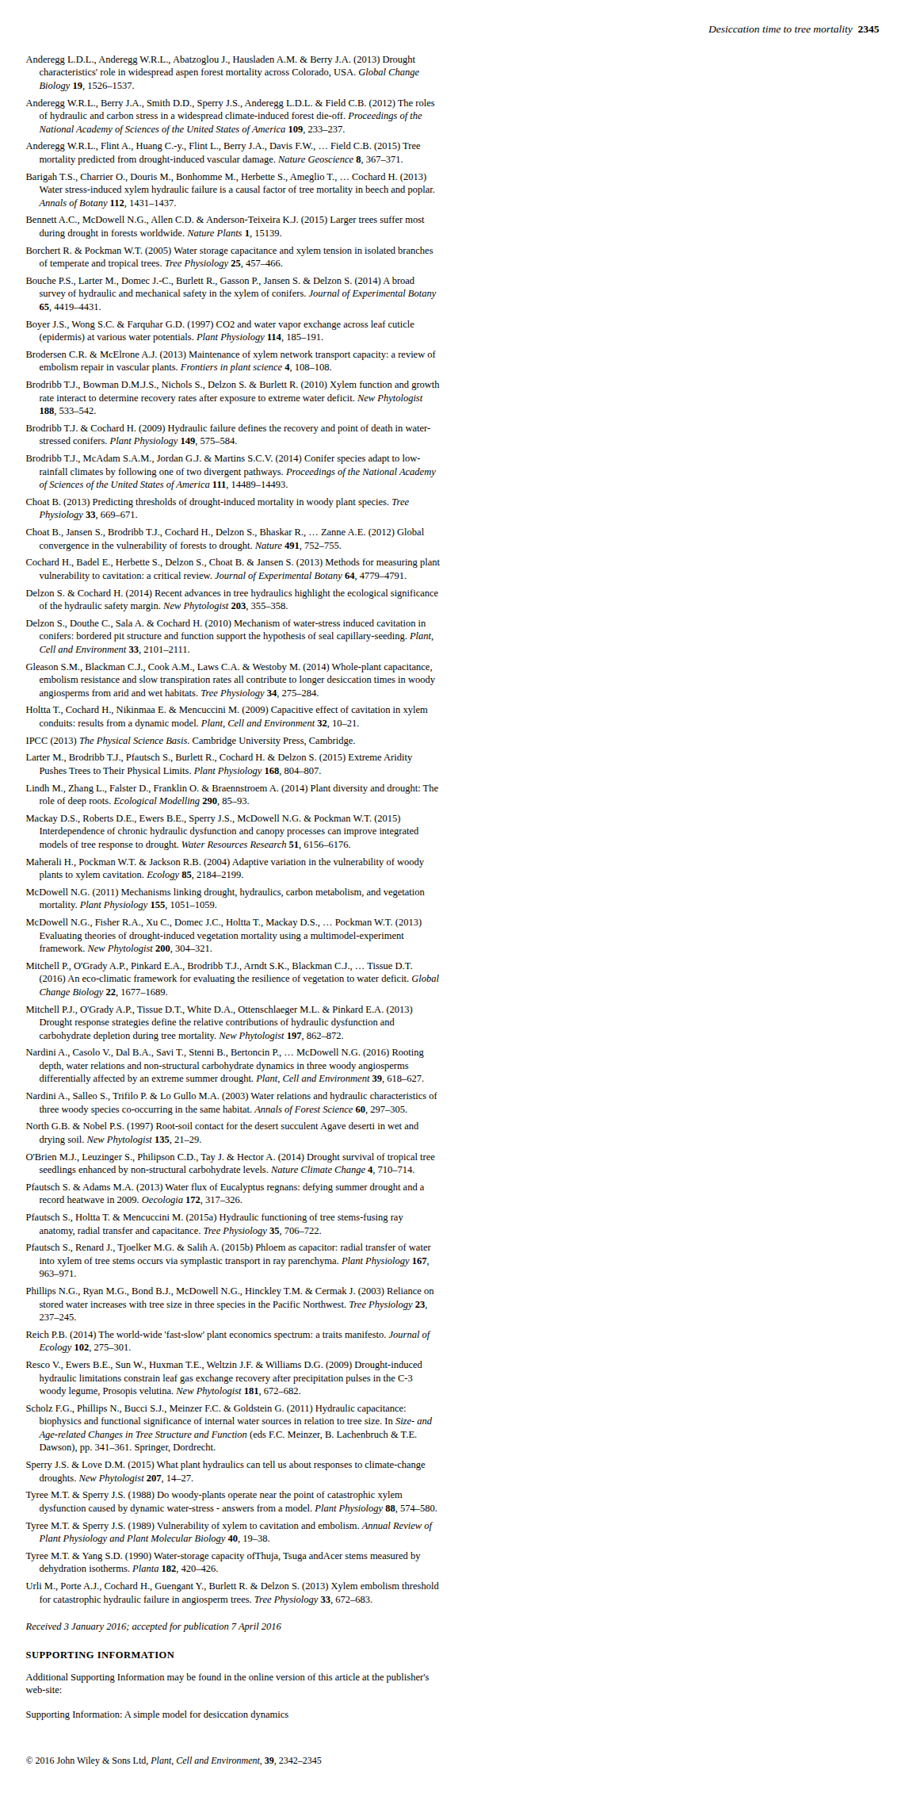Desiccation time to tree mortality 2345
Anderegg L.D.L., Anderegg W.R.L., Abatzoglou J., Hausladen A.M. & Berry J.A. (2013) Drought characteristics' role in widespread aspen forest mortality across Colorado, USA. Global Change Biology 19, 1526–1537.
Anderegg W.R.L., Berry J.A., Smith D.D., Sperry J.S., Anderegg L.D.L. & Field C.B. (2012) The roles of hydraulic and carbon stress in a widespread climate-induced forest die-off. Proceedings of the National Academy of Sciences of the United States of America 109, 233–237.
Anderegg W.R.L., Flint A., Huang C.-y., Flint L., Berry J.A., Davis F.W., … Field C.B. (2015) Tree mortality predicted from drought-induced vascular damage. Nature Geoscience 8, 367–371.
Barigah T.S., Charrier O., Douris M., Bonhomme M., Herbette S., Ameglio T., … Cochard H. (2013) Water stress-induced xylem hydraulic failure is a causal factor of tree mortality in beech and poplar. Annals of Botany 112, 1431–1437.
Bennett A.C., McDowell N.G., Allen C.D. & Anderson-Teixeira K.J. (2015) Larger trees suffer most during drought in forests worldwide. Nature Plants 1, 15139.
Borchert R. & Pockman W.T. (2005) Water storage capacitance and xylem tension in isolated branches of temperate and tropical trees. Tree Physiology 25, 457–466.
Bouche P.S., Larter M., Domec J.-C., Burlett R., Gasson P., Jansen S. & Delzon S. (2014) A broad survey of hydraulic and mechanical safety in the xylem of conifers. Journal of Experimental Botany 65, 4419–4431.
Boyer J.S., Wong S.C. & Farquhar G.D. (1997) CO2 and water vapor exchange across leaf cuticle (epidermis) at various water potentials. Plant Physiology 114, 185–191.
Brodersen C.R. & McElrone A.J. (2013) Maintenance of xylem network transport capacity: a review of embolism repair in vascular plants. Frontiers in plant science 4, 108–108.
Brodribb T.J., Bowman D.M.J.S., Nichols S., Delzon S. & Burlett R. (2010) Xylem function and growth rate interact to determine recovery rates after exposure to extreme water deficit. New Phytologist 188, 533–542.
Brodribb T.J. & Cochard H. (2009) Hydraulic failure defines the recovery and point of death in water-stressed conifers. Plant Physiology 149, 575–584.
Brodribb T.J., McAdam S.A.M., Jordan G.J. & Martins S.C.V. (2014) Conifer species adapt to low-rainfall climates by following one of two divergent pathways. Proceedings of the National Academy of Sciences of the United States of America 111, 14489–14493.
Choat B. (2013) Predicting thresholds of drought-induced mortality in woody plant species. Tree Physiology 33, 669–671.
Choat B., Jansen S., Brodribb T.J., Cochard H., Delzon S., Bhaskar R., … Zanne A.E. (2012) Global convergence in the vulnerability of forests to drought. Nature 491, 752–755.
Cochard H., Badel E., Herbette S., Delzon S., Choat B. & Jansen S. (2013) Methods for measuring plant vulnerability to cavitation: a critical review. Journal of Experimental Botany 64, 4779–4791.
Delzon S. & Cochard H. (2014) Recent advances in tree hydraulics highlight the ecological significance of the hydraulic safety margin. New Phytologist 203, 355–358.
Delzon S., Douthe C., Sala A. & Cochard H. (2010) Mechanism of water-stress induced cavitation in conifers: bordered pit structure and function support the hypothesis of seal capillary-seeding. Plant, Cell and Environment 33, 2101–2111.
Gleason S.M., Blackman C.J., Cook A.M., Laws C.A. & Westoby M. (2014) Whole-plant capacitance, embolism resistance and slow transpiration rates all contribute to longer desiccation times in woody angiosperms from arid and wet habitats. Tree Physiology 34, 275–284.
Holtta T., Cochard H., Nikinmaa E. & Mencuccini M. (2009) Capacitive effect of cavitation in xylem conduits: results from a dynamic model. Plant, Cell and Environment 32, 10–21.
IPCC (2013) The Physical Science Basis. Cambridge University Press, Cambridge.
Larter M., Brodribb T.J., Pfautsch S., Burlett R., Cochard H. & Delzon S. (2015) Extreme Aridity Pushes Trees to Their Physical Limits. Plant Physiology 168, 804–807.
Lindh M., Zhang L., Falster D., Franklin O. & Braennstroem A. (2014) Plant diversity and drought: The role of deep roots. Ecological Modelling 290, 85–93.
Mackay D.S., Roberts D.E., Ewers B.E., Sperry J.S., McDowell N.G. & Pockman W.T. (2015) Interdependence of chronic hydraulic dysfunction and canopy processes can improve integrated models of tree response to drought. Water Resources Research 51, 6156–6176.
Maherali H., Pockman W.T. & Jackson R.B. (2004) Adaptive variation in the vulnerability of woody plants to xylem cavitation. Ecology 85, 2184–2199.
McDowell N.G. (2011) Mechanisms linking drought, hydraulics, carbon metabolism, and vegetation mortality. Plant Physiology 155, 1051–1059.
McDowell N.G., Fisher R.A., Xu C., Domec J.C., Holtta T., Mackay D.S., … Pockman W.T. (2013) Evaluating theories of drought-induced vegetation mortality using a multimodel-experiment framework. New Phytologist 200, 304–321.
Mitchell P., O'Grady A.P., Pinkard E.A., Brodribb T.J., Arndt S.K., Blackman C.J., … Tissue D.T. (2016) An eco-climatic framework for evaluating the resilience of vegetation to water deficit. Global Change Biology 22, 1677–1689.
Mitchell P.J., O'Grady A.P., Tissue D.T., White D.A., Ottenschlaeger M.L. & Pinkard E.A. (2013) Drought response strategies define the relative contributions of hydraulic dysfunction and carbohydrate depletion during tree mortality. New Phytologist 197, 862–872.
Nardini A., Casolo V., Dal B.A., Savi T., Stenni B., Bertoncin P., … McDowell N.G. (2016) Rooting depth, water relations and non-structural carbohydrate dynamics in three woody angiosperms differentially affected by an extreme summer drought. Plant, Cell and Environment 39, 618–627.
Nardini A., Salleo S., Trifilo P. & Lo Gullo M.A. (2003) Water relations and hydraulic characteristics of three woody species co-occurring in the same habitat. Annals of Forest Science 60, 297–305.
North G.B. & Nobel P.S. (1997) Root-soil contact for the desert succulent Agave deserti in wet and drying soil. New Phytologist 135, 21–29.
O'Brien M.J., Leuzinger S., Philipson C.D., Tay J. & Hector A. (2014) Drought survival of tropical tree seedlings enhanced by non-structural carbohydrate levels. Nature Climate Change 4, 710–714.
Pfautsch S. & Adams M.A. (2013) Water flux of Eucalyptus regnans: defying summer drought and a record heatwave in 2009. Oecologia 172, 317–326.
Pfautsch S., Holtta T. & Mencuccini M. (2015a) Hydraulic functioning of tree stems-fusing ray anatomy, radial transfer and capacitance. Tree Physiology 35, 706–722.
Pfautsch S., Renard J., Tjoelker M.G. & Salih A. (2015b) Phloem as capacitor: radial transfer of water into xylem of tree stems occurs via symplastic transport in ray parenchyma. Plant Physiology 167, 963–971.
Phillips N.G., Ryan M.G., Bond B.J., McDowell N.G., Hinckley T.M. & Cermak J. (2003) Reliance on stored water increases with tree size in three species in the Pacific Northwest. Tree Physiology 23, 237–245.
Reich P.B. (2014) The world-wide 'fast-slow' plant economics spectrum: a traits manifesto. Journal of Ecology 102, 275–301.
Resco V., Ewers B.E., Sun W., Huxman T.E., Weltzin J.F. & Williams D.G. (2009) Drought-induced hydraulic limitations constrain leaf gas exchange recovery after precipitation pulses in the C-3 woody legume, Prosopis velutina. New Phytologist 181, 672–682.
Scholz F.G., Phillips N., Bucci S.J., Meinzer F.C. & Goldstein G. (2011) Hydraulic capacitance: biophysics and functional significance of internal water sources in relation to tree size. In Size- and Age-related Changes in Tree Structure and Function (eds F.C. Meinzer, B. Lachenbruch & T.E. Dawson), pp. 341–361. Springer, Dordrecht.
Sperry J.S. & Love D.M. (2015) What plant hydraulics can tell us about responses to climate-change droughts. New Phytologist 207, 14–27.
Tyree M.T. & Sperry J.S. (1988) Do woody-plants operate near the point of catastrophic xylem dysfunction caused by dynamic water-stress - answers from a model. Plant Physiology 88, 574–580.
Tyree M.T. & Sperry J.S. (1989) Vulnerability of xylem to cavitation and embolism. Annual Review of Plant Physiology and Plant Molecular Biology 40, 19–38.
Tyree M.T. & Yang S.D. (1990) Water-storage capacity ofThuja, Tsuga andAcer stems measured by dehydration isotherms. Planta 182, 420–426.
Urli M., Porte A.J., Cochard H., Guengant Y., Burlett R. & Delzon S. (2013) Xylem embolism threshold for catastrophic hydraulic failure in angiosperm trees. Tree Physiology 33, 672–683.
Received 3 January 2016; accepted for publication 7 April 2016
SUPPORTING INFORMATION
Additional Supporting Information may be found in the online version of this article at the publisher's web-site:
Supporting Information: A simple model for desiccation dynamics
© 2016 John Wiley & Sons Ltd, Plant, Cell and Environment, 39, 2342–2345